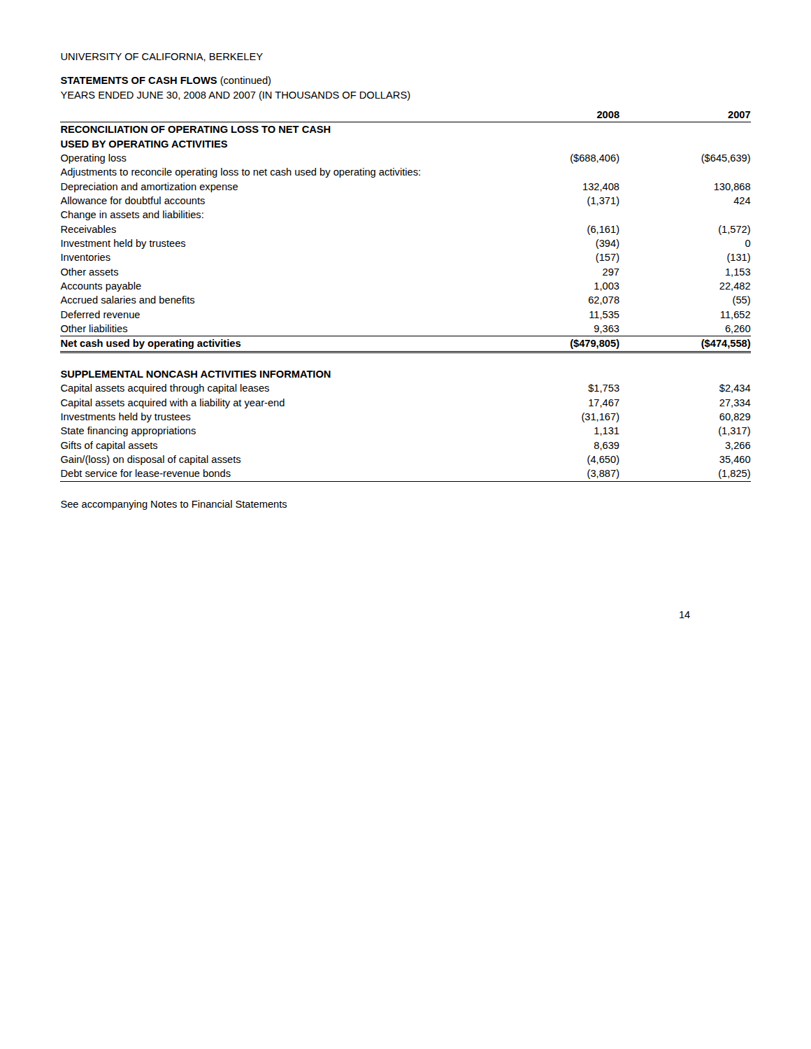UNIVERSITY OF CALIFORNIA, BERKELEY
STATEMENTS OF CASH FLOWS (continued)
YEARS ENDED JUNE 30, 2008 AND 2007 (IN THOUSANDS OF DOLLARS)
| | 2008 | 2007 |
| --- | --- | --- |
| RECONCILIATION OF OPERATING LOSS TO NET CASH | | |
| USED BY OPERATING ACTIVITIES | | |
| Operating loss | ($688,406) | ($645,639) |
| Adjustments to reconcile operating loss to net cash used by operating activities: | | |
| Depreciation and amortization expense | 132,408 | 130,868 |
| Allowance for doubtful accounts | (1,371) | 424 |
| Change in assets and liabilities: | | |
| Receivables | (6,161) | (1,572) |
| Investment held by trustees | (394) | 0 |
| Inventories | (157) | (131) |
| Other assets | 297 | 1,153 |
| Accounts payable | 1,003 | 22,482 |
| Accrued salaries and benefits | 62,078 | (55) |
| Deferred revenue | 11,535 | 11,652 |
| Other liabilities | 9,363 | 6,260 |
| Net cash used by operating activities | ($479,805) | ($474,558) |
| SUPPLEMENTAL NONCASH ACTIVITIES INFORMATION | | |
| Capital assets acquired through capital leases | $1,753 | $2,434 |
| Capital assets acquired with a liability at year-end | 17,467 | 27,334 |
| Investments held by trustees | (31,167) | 60,829 |
| State financing appropriations | 1,131 | (1,317) |
| Gifts of capital assets | 8,639 | 3,266 |
| Gain/(loss) on disposal of capital assets | (4,650) | 35,460 |
| Debt service for lease-revenue bonds | (3,887) | (1,825) |
See accompanying Notes to Financial Statements
14